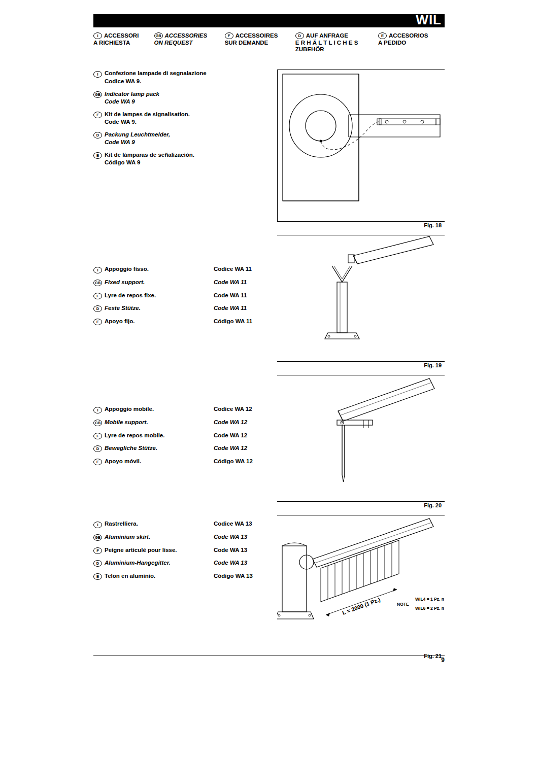WIL
IACCESSORI A RICHIESTA
GBACCESSORIES ON REQUEST
FACCESSOIRES SUR DEMANDE
DAUF ANFRAGE E R H Ä L T L I C H E S ZUBEHÖR
EACCESORIOS A PEDIDO
I
Confezione lampade di segnalazione
Codice WA 9.
GB
Indicator lamp pack
Code WA 9
F
Kit de lampes de signalisation.
Code WA 9.
D
Packung Leuchtmelder,
Code WA 9
E
Kit de lámparas de señalización.
Código WA 9
Fig. 18
I
Appoggio fisso. Codice WA 11
GB
Fixed support. Code WA 11
F
Lyre de repos fixe. Code WA 11
D
Feste Stütze. Code WA 11
E
Apoyo fijo. Código WA 11
Fig. 19
I
Appoggio mobile. Codice WA 12
GB
Mobile support. Code WA 12
F
Lyre de repos mobile. Code WA 12
D
Bewegliche Stütze. Code WA 12
E
Apoyo móvil. Código WA 12
Fig. 20
I
Rastrelliera. Codice WA 13
GB
Aluminium skirt. Code WA 13
F
Peigne articulé pour lisse. Code WA 13
D
Aluminium-Hangegitter. Code WA 13
E
Telon en aluminio. Código WA 13
L = 2000 (1 Pz.) NOTE WIL4 = 1 Pz. max. WIL6 = 2 Pz. max.
Fig. 21
9